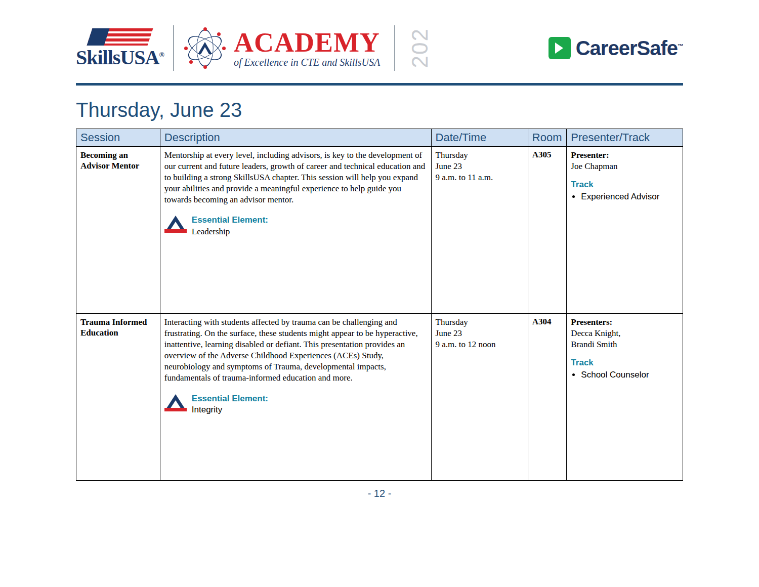SkillsUSA®
ACADEMY of Excellence in CTE and SkillsUSA
202
CareerSafe™
Thursday, June 23
| Session | Description | Date/Time | Room | Presenter/Track |
| --- | --- | --- | --- | --- |
| Becoming an Advisor Mentor | Mentorship at every level, including advisors, is key to the development of our current and future leaders, growth of career and technical education and to building a strong SkillsUSA chapter. This session will help you expand your abilities and provide a meaningful experience to help guide you towards becoming an advisor mentor. Essential Element: Leadership | Thursday June 23 9 a.m. to 11 a.m. | A305 | Presenter: Joe Chapman Track Experienced Advisor |
| Trauma Informed Education | Interacting with students affected by trauma can be challenging and frustrating. On the surface, these students might appear to be hyperactive, inattentive, learning disabled or defiant. This presentation provides an overview of the Adverse Childhood Experiences (ACEs) Study, neurobiology and symptoms of Trauma, developmental impacts, fundamentals of trauma-informed education and more. Essential Element: Integrity | Thursday June 23 9 a.m. to 12 noon | A304 | Presenters: Decca Knight, Brandi Smith Track School Counselor |
- 12 -